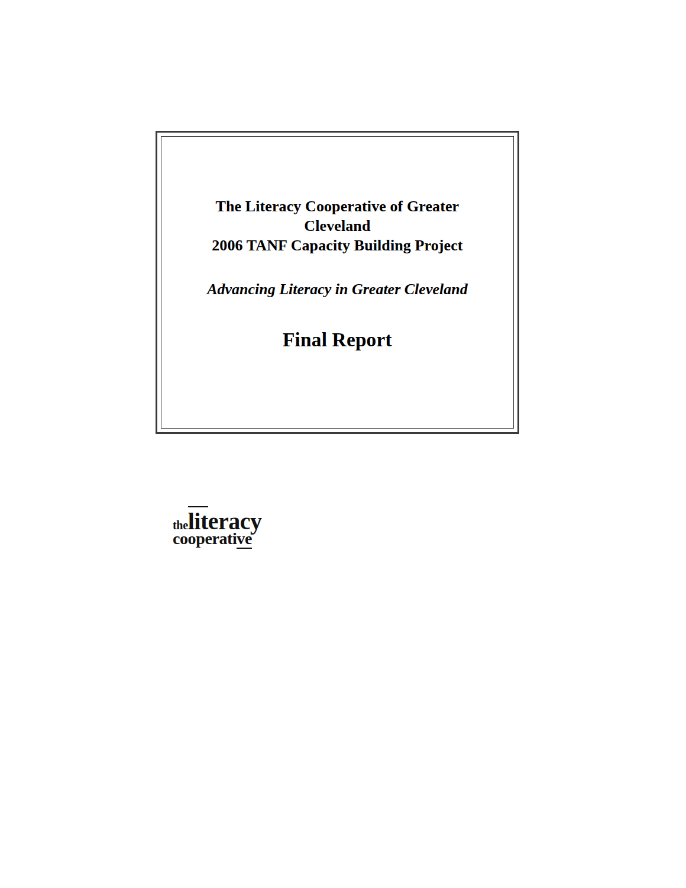The Literacy Cooperative of Greater Cleveland
2006 TANF Capacity Building Project
Advancing Literacy in Greater Cleveland
Final Report
the literacy
cooperative